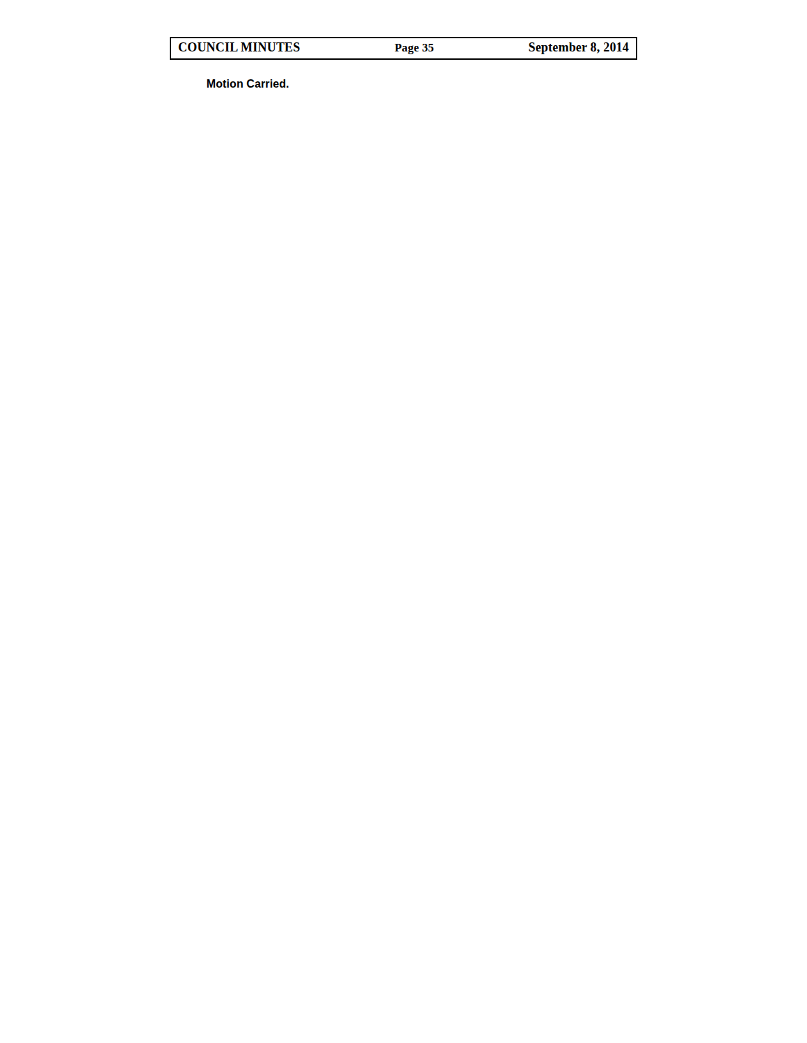COUNCIL MINUTES Page 35 September 8, 2014
Motion Carried.